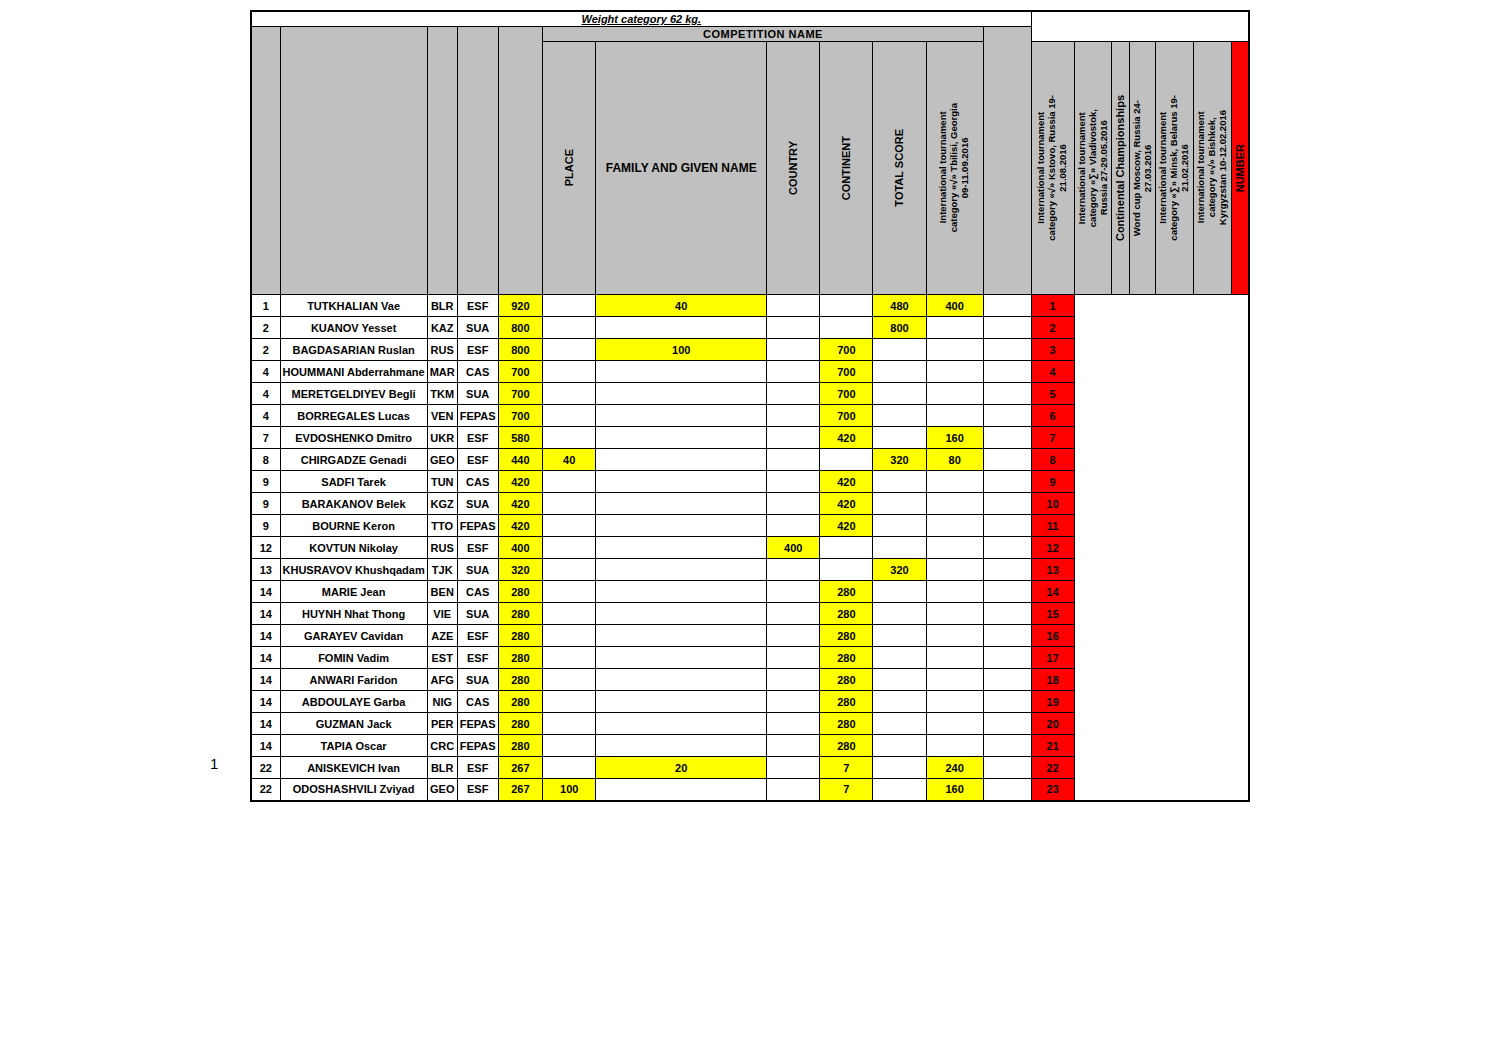1
| Weight category 62 kg. |
| | | | | | COMPETITION NAME | |
| PLACE | FAMILY AND GIVEN NAME | COUNTRY | CONTINENT | TOTAL SCORE | International tournament category «√» Tbilisi, Georgia 09-11.09.2016 | International tournament category «√» Kstovo, Russia 19- 21.08.2016 | International tournament category «∑» Vladivostok, Russia 27-29.05.2016 | Continental Championships | Word cup Moscow, Russia 24- 27.03.2016 | International tournament category «∑» Minsk, Belarus 19- 21.02.2016 | International tournament category «√» Bishkek, Kyrgyzstan 10-12.02.2016 | NUMBER |
| 1 | TUTKHALIAN Vae | BLR | ESF | 920 | | 40 | | | 480 | 400 | | 1 |
| 2 | KUANOV Yesset | KAZ | SUA | 800 | | | | | 800 | | | 2 |
| 2 | BAGDASARIAN Ruslan | RUS | ESF | 800 | | 100 | | 700 | | | | 3 |
| 4 | HOUMMANI Abderrahmane | MAR | CAS | 700 | | | | 700 | | | | 4 |
| 4 | MERETGELDIYEV Begli | TKM | SUA | 700 | | | | 700 | | | | 5 |
| 4 | BORREGALES Lucas | VEN | FEPAS | 700 | | | | 700 | | | | 6 |
| 7 | EVDOSHENKO Dmitro | UKR | ESF | 580 | | | | 420 | | 160 | | 7 |
| 8 | CHIRGADZE Genadi | GEO | ESF | 440 | 40 | | | | 320 | 80 | | 8 |
| 9 | SADFI Tarek | TUN | CAS | 420 | | | | 420 | | | | 9 |
| 9 | BARAKANOV Belek | KGZ | SUA | 420 | | | | 420 | | | | 10 |
| 9 | BOURNE Keron | TTO | FEPAS | 420 | | | | 420 | | | | 11 |
| 12 | KOVTUN Nikolay | RUS | ESF | 400 | | | 400 | | | | | 12 |
| 13 | KHUSRAVOV Khushqadam | TJK | SUA | 320 | | | | | 320 | | | 13 |
| 14 | MARIE Jean | BEN | CAS | 280 | | | | 280 | | | | 14 |
| 14 | HUYNH Nhat Thong | VIE | SUA | 280 | | | | 280 | | | | 15 |
| 14 | GARAYEV Cavidan | AZE | ESF | 280 | | | | 280 | | | | 16 |
| 14 | FOMIN Vadim | EST | ESF | 280 | | | | 280 | | | | 17 |
| 14 | ANWARI Faridon | AFG | SUA | 280 | | | | 280 | | | | 18 |
| 14 | ABDOULAYE Garba | NIG | CAS | 280 | | | | 280 | | | | 19 |
| 14 | GUZMAN Jack | PER | FEPAS | 280 | | | | 280 | | | | 20 |
| 14 | TAPIA Oscar | CRC | FEPAS | 280 | | | | 280 | | | | 21 |
| 22 | ANISKEVICH Ivan | BLR | ESF | 267 | | 20 | | 7 | | 240 | | 22 |
| 22 | ODOSHASHVILI Zviyad | GEO | ESF | 267 | 100 | | | 7 | | 160 | | 23 |